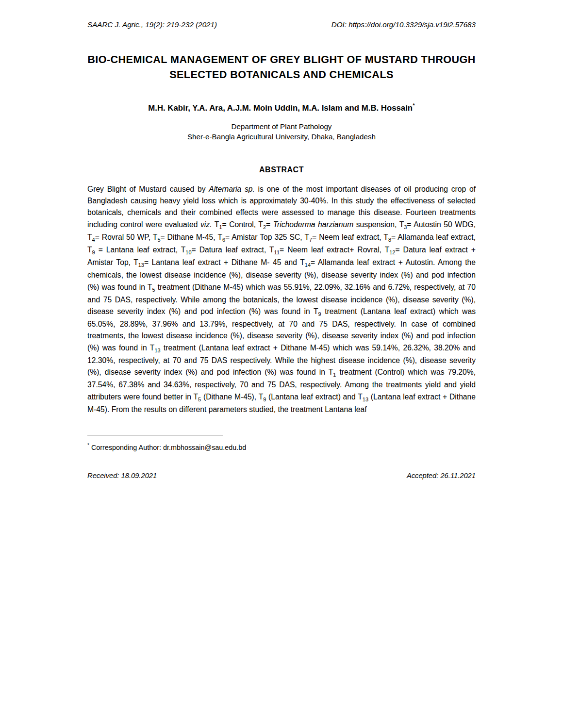SAARC J. Agric., 19(2): 219-232 (2021) DOI: https://doi.org/10.3329/sja.v19i2.57683
Bio-chemical Management of Grey Blight of Mustard Through Selected Botanicals and Chemicals
M.H. Kabir, Y.A. Ara, A.J.M. Moin Uddin, M.A. Islam and M.B. Hossain*
Department of Plant Pathology
Sher-e-Bangla Agricultural University, Dhaka, Bangladesh
Abstract
Grey Blight of Mustard caused by Alternaria sp. is one of the most important diseases of oil producing crop of Bangladesh causing heavy yield loss which is approximately 30-40%. In this study the effectiveness of selected botanicals, chemicals and their combined effects were assessed to manage this disease. Fourteen treatments including control were evaluated viz. T1= Control, T2= Trichoderma harzianum suspension, T3= Autostin 50 WDG, T4= Rovral 50 WP, T5= Dithane M-45, T6= Amistar Top 325 SC, T7= Neem leaf extract, T8= Allamanda leaf extract, T9 = Lantana leaf extract, T10= Datura leaf extract, T11= Neem leaf extract+ Rovral, T12= Datura leaf extract + Amistar Top, T13= Lantana leaf extract + Dithane M- 45 and T14= Allamanda leaf extract + Autostin. Among the chemicals, the lowest disease incidence (%), disease severity (%), disease severity index (%) and pod infection (%) was found in T5 treatment (Dithane M-45) which was 55.91%, 22.09%, 32.16% and 6.72%, respectively, at 70 and 75 DAS, respectively. While among the botanicals, the lowest disease incidence (%), disease severity (%), disease severity index (%) and pod infection (%) was found in T9 treatment (Lantana leaf extract) which was 65.05%, 28.89%, 37.96% and 13.79%, respectively, at 70 and 75 DAS, respectively. In case of combined treatments, the lowest disease incidence (%), disease severity (%), disease severity index (%) and pod infection (%) was found in T13 treatment (Lantana leaf extract + Dithane M-45) which was 59.14%, 26.32%, 38.20% and 12.30%, respectively, at 70 and 75 DAS respectively. While the highest disease incidence (%), disease severity (%), disease severity index (%) and pod infection (%) was found in T1 treatment (Control) which was 79.20%, 37.54%, 67.38% and 34.63%, respectively, 70 and 75 DAS, respectively. Among the treatments yield and yield attributers were found better in T5 (Dithane M-45), T9 (Lantana leaf extract) and T13 (Lantana leaf extract + Dithane M-45). From the results on different parameters studied, the treatment Lantana leaf
* Corresponding Author: dr.mbhossain@sau.edu.bd
Received: 18.09.2021 Accepted: 26.11.2021